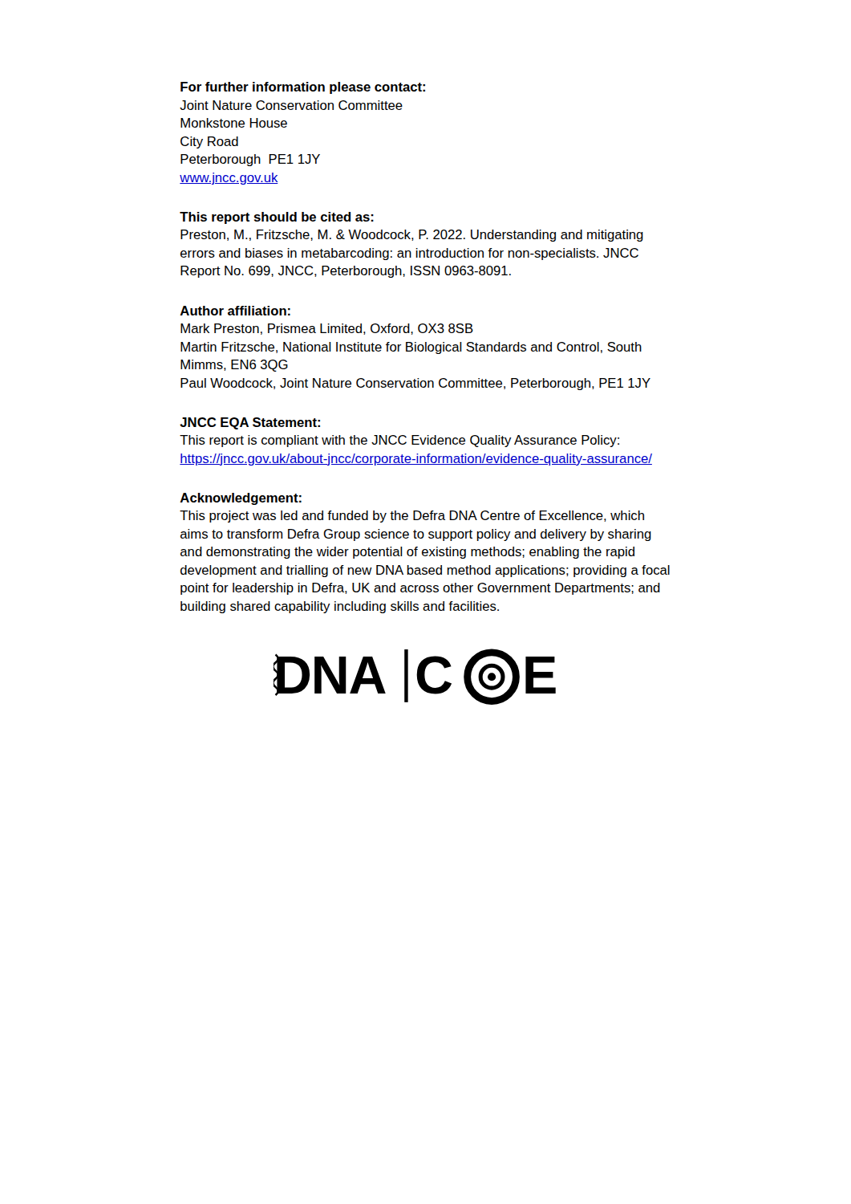For further information please contact:
Joint Nature Conservation Committee
Monkstone House
City Road
Peterborough PE1 1JY
www.jncc.gov.uk
This report should be cited as:
Preston, M., Fritzsche, M. & Woodcock, P. 2022. Understanding and mitigating errors and biases in metabarcoding: an introduction for non-specialists. JNCC Report No. 699, JNCC, Peterborough, ISSN 0963-8091.
Author affiliation:
Mark Preston, Prismea Limited, Oxford, OX3 8SB
Martin Fritzsche, National Institute for Biological Standards and Control, South Mimms, EN6 3QG
Paul Woodcock, Joint Nature Conservation Committee, Peterborough, PE1 1JY
JNCC EQA Statement:
This report is compliant with the JNCC Evidence Quality Assurance Policy:
https://jncc.gov.uk/about-jncc/corporate-information/evidence-quality-assurance/
Acknowledgement:
This project was led and funded by the Defra DNA Centre of Excellence, which aims to transform Defra Group science to support policy and delivery by sharing and demonstrating the wider potential of existing methods; enabling the rapid development and trialling of new DNA based method applications; providing a focal point for leadership in Defra, UK and across other Government Departments; and building shared capability including skills and facilities.
DNA C E